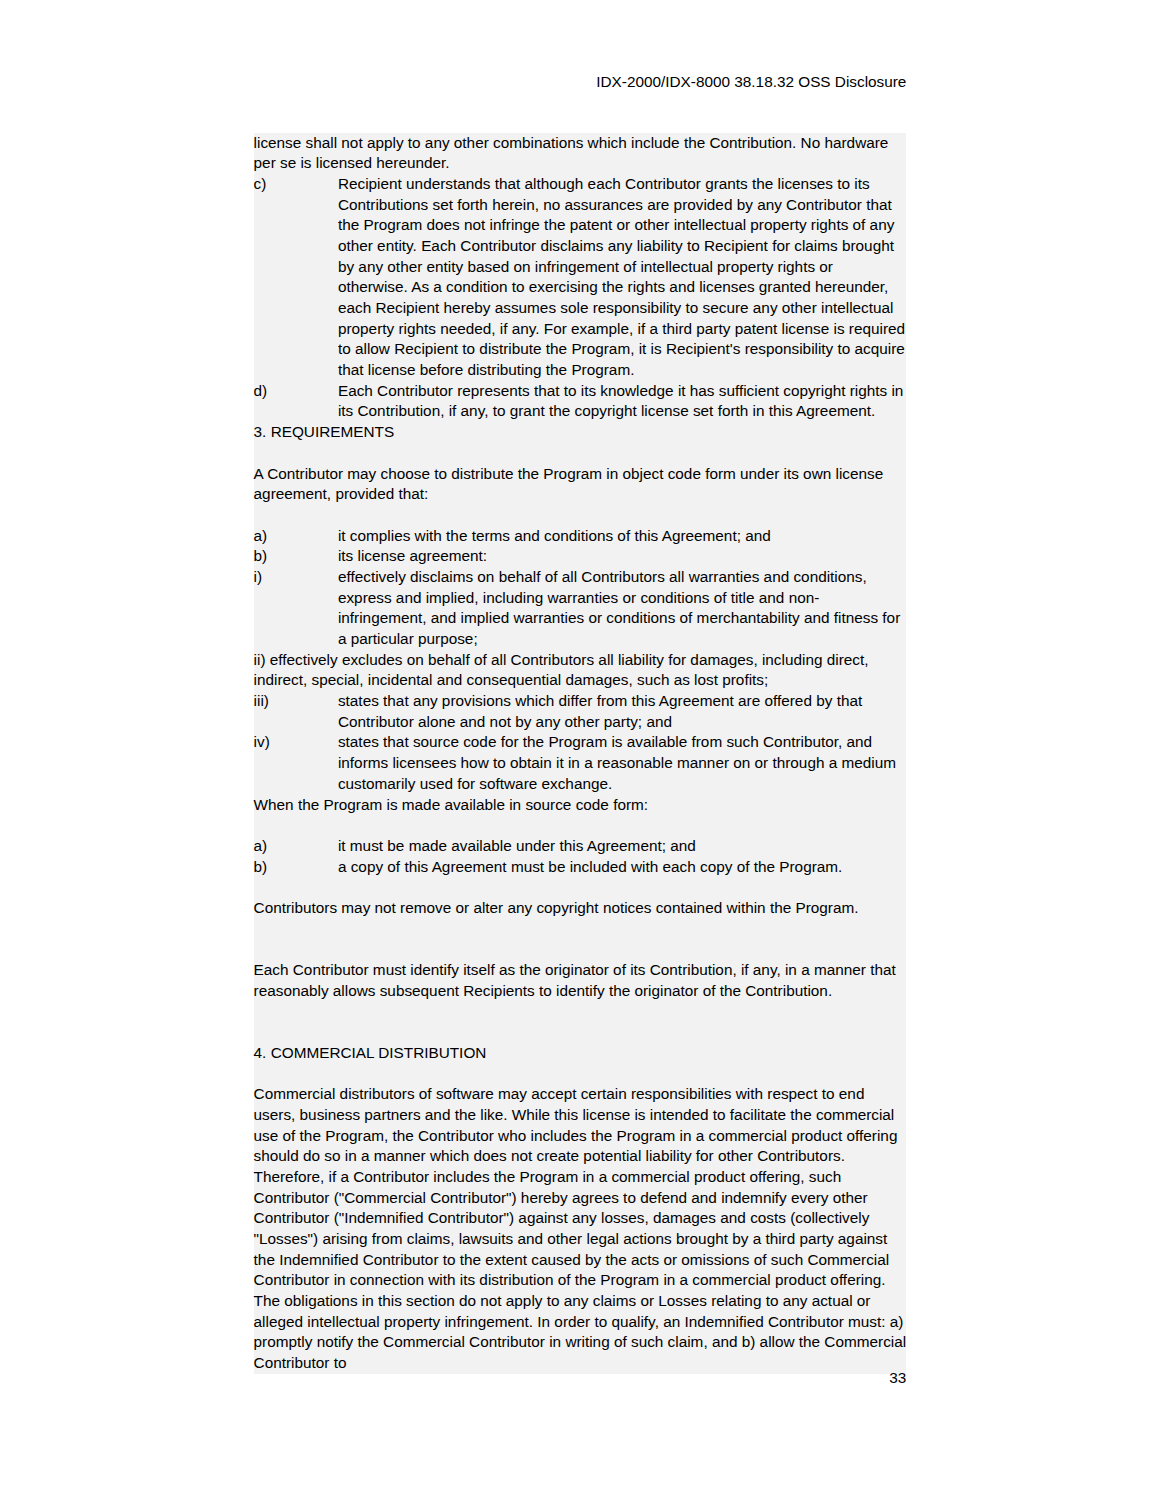IDX-2000/IDX-8000 38.18.32 OSS Disclosure
license shall not apply to any other combinations which include the Contribution. No hardware per se is licensed hereunder.
c)
Recipient understands that although each Contributor grants the licenses to its Contributions set forth herein, no assurances are provided by any Contributor that the Program does not infringe the patent or other intellectual property rights of any other entity. Each Contributor disclaims any liability to Recipient for claims brought by any other entity based on infringement of intellectual property rights or otherwise. As a condition to exercising the rights and licenses granted hereunder, each Recipient hereby assumes sole responsibility to secure any other intellectual property rights needed, if any. For example, if a third party patent license is required to allow Recipient to distribute the Program, it is Recipient's responsibility to acquire that license before distributing the Program.
d)
Each Contributor represents that to its knowledge it has sufficient copyright rights in its Contribution, if any, to grant the copyright license set forth in this Agreement.
3. REQUIREMENTS
A Contributor may choose to distribute the Program in object code form under its own license agreement, provided that:
a)
it complies with the terms and conditions of this Agreement; and
b)
its license agreement:
i)
effectively disclaims on behalf of all Contributors all warranties and conditions, express and implied, including warranties or conditions of title and non-infringement, and implied warranties or conditions of merchantability and fitness for a particular purpose;
ii) effectively excludes on behalf of all Contributors all liability for damages, including direct, indirect, special, incidental and consequential damages, such as lost profits;
iii)
states that any provisions which differ from this Agreement are offered by that Contributor alone and not by any other party; and
iv)
states that source code for the Program is available from such Contributor, and informs licensees how to obtain it in a reasonable manner on or through a medium customarily used for software exchange.
When the Program is made available in source code form:
a)
it must be made available under this Agreement; and
b)
a copy of this Agreement must be included with each copy of the Program.
Contributors may not remove or alter any copyright notices contained within the Program.
Each Contributor must identify itself as the originator of its Contribution, if any, in a manner that reasonably allows subsequent Recipients to identify the originator of the Contribution.
4. COMMERCIAL DISTRIBUTION
Commercial distributors of software may accept certain responsibilities with respect to end users, business partners and the like. While this license is intended to facilitate the commercial use of the Program, the Contributor who includes the Program in a commercial product offering should do so in a manner which does not create potential liability for other Contributors. Therefore, if a Contributor includes the Program in a commercial product offering, such Contributor ("Commercial Contributor") hereby agrees to defend and indemnify every other Contributor ("Indemnified Contributor") against any losses, damages and costs (collectively "Losses") arising from claims, lawsuits and other legal actions brought by a third party against the Indemnified Contributor to the extent caused by the acts or omissions of such Commercial Contributor in connection with its distribution of the Program in a commercial product offering. The obligations in this section do not apply to any claims or Losses relating to any actual or alleged intellectual property infringement. In order to qualify, an Indemnified Contributor must: a) promptly notify the Commercial Contributor in writing of such claim, and b) allow the Commercial Contributor to
33